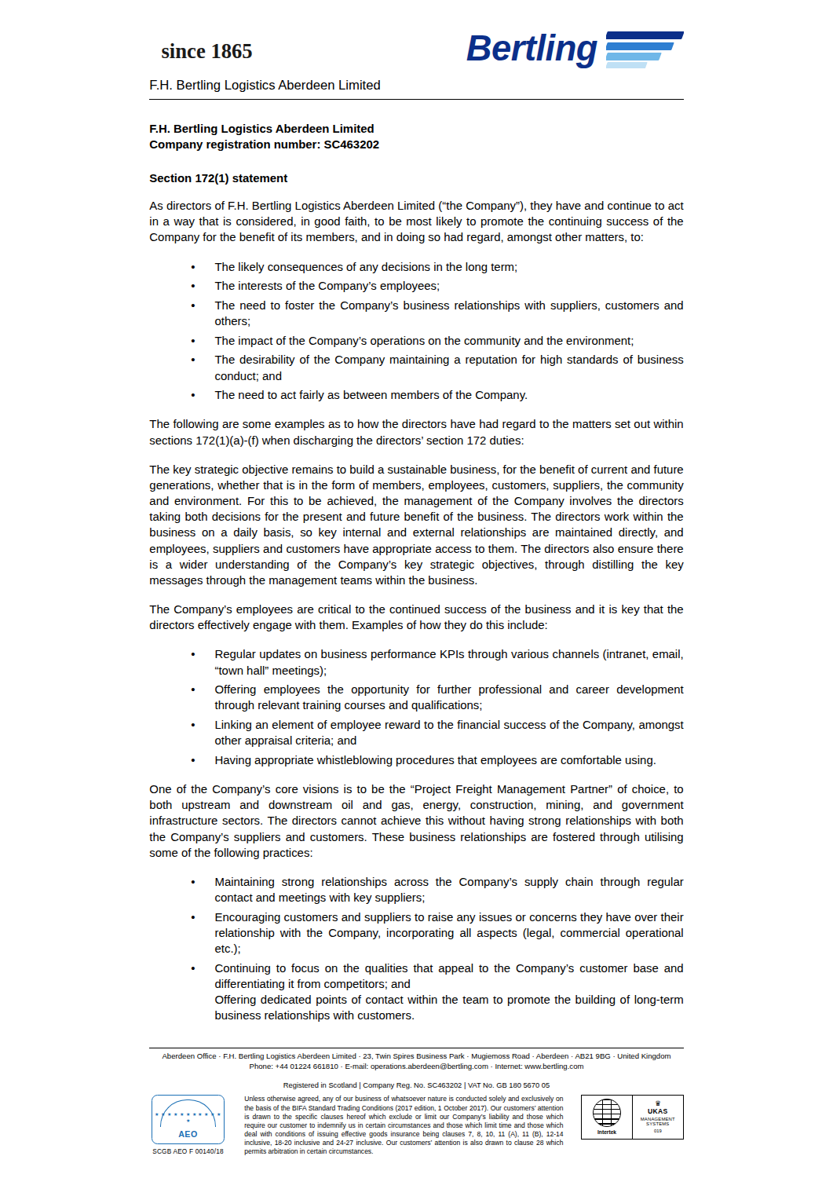since 1865
Bertling
F.H. Bertling Logistics Aberdeen Limited
F.H. Bertling Logistics Aberdeen Limited
Company registration number: SC463202
Section 172(1) statement
As directors of F.H. Bertling Logistics Aberdeen Limited (“the Company”), they have and continue to act in a way that is considered, in good faith, to be most likely to promote the continuing success of the Company for the benefit of its members, and in doing so had regard, amongst other matters, to:
The likely consequences of any decisions in the long term;
The interests of the Company’s employees;
The need to foster the Company’s business relationships with suppliers, customers and others;
The impact of the Company’s operations on the community and the environment;
The desirability of the Company maintaining a reputation for high standards of business conduct; and
The need to act fairly as between members of the Company.
The following are some examples as to how the directors have had regard to the matters set out within sections 172(1)(a)-(f) when discharging the directors’ section 172 duties:
The key strategic objective remains to build a sustainable business, for the benefit of current and future generations, whether that is in the form of members, employees, customers, suppliers, the community and environment. For this to be achieved, the management of the Company involves the directors taking both decisions for the present and future benefit of the business. The directors work within the business on a daily basis, so key internal and external relationships are maintained directly, and employees, suppliers and customers have appropriate access to them. The directors also ensure there is a wider understanding of the Company’s key strategic objectives, through distilling the key messages through the management teams within the business.
The Company’s employees are critical to the continued success of the business and it is key that the directors effectively engage with them. Examples of how they do this include:
Regular updates on business performance KPIs through various channels (intranet, email, “town hall” meetings);
Offering employees the opportunity for further professional and career development through relevant training courses and qualifications;
Linking an element of employee reward to the financial success of the Company, amongst other appraisal criteria; and
Having appropriate whistleblowing procedures that employees are comfortable using.
One of the Company’s core visions is to be the “Project Freight Management Partner” of choice, to both upstream and downstream oil and gas, energy, construction, mining, and government infrastructure sectors. The directors cannot achieve this without having strong relationships with both the Company’s suppliers and customers. These business relationships are fostered through utilising some of the following practices:
Maintaining strong relationships across the Company’s supply chain through regular contact and meetings with key suppliers;
Encouraging customers and suppliers to raise any issues or concerns they have over their relationship with the Company, incorporating all aspects (legal, commercial operational etc.);
Continuing to focus on the qualities that appeal to the Company’s customer base and differentiating it from competitors; and
Offering dedicated points of contact within the team to promote the building of long-term business relationships with customers.
Aberdeen Office · F.H. Bertling Logistics Aberdeen Limited · 23, Twin Spires Business Park · Mugiemoss Road · Aberdeen · AB21 9BG · United Kingdom
Phone: +44 01224 661810 · E-mail: operations.aberdeen@bertling.com · Internet: www.bertling.com
Registered in Scotland | Company Reg. No. SC463202 | VAT No. GB 180 5670 05
★ ★ ★ ★ ★ ★ ★ ★ ★ ★ ★ ★
AEO
SCGB AEO F 00140/18
Unless otherwise agreed, any of our business of whatsoever nature is conducted solely and exclusively on the basis of the BIFA Standard Trading Conditions (2017 edition, 1 October 2017). Our customers’ attention is drawn to the specific clauses hereof which exclude or limit our Company’s liability and those which require our customer to indemnify us in certain circumstances and those which limit time and those which deal with conditions of issuing effective goods insurance being clauses 7, 8, 10, 11 (A), 11 (B), 12-14 inclusive, 18-20 inclusive and 24-27 inclusive. Our customers’ attention is also drawn to clause 28 which permits arbitration in certain circumstances.
Intertek
♛
UKAS
MANAGEMENT
SYSTEMS
019